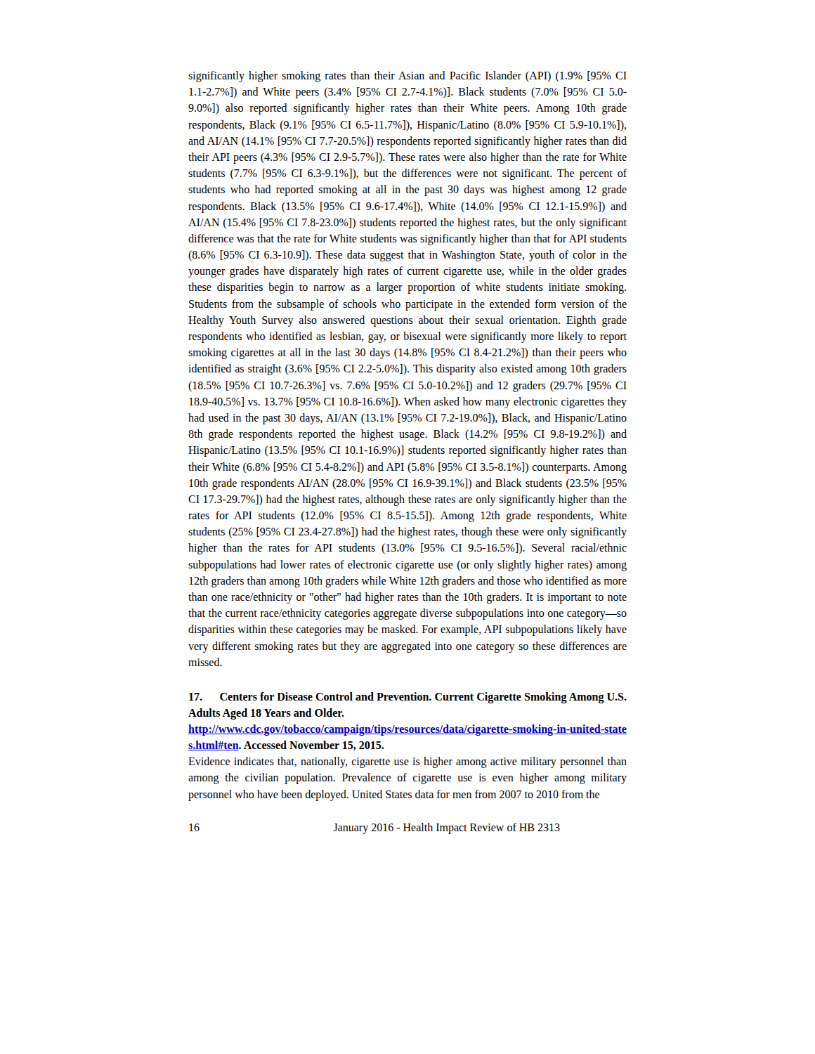significantly higher smoking rates than their Asian and Pacific Islander (API) (1.9% [95% CI 1.1-2.7%]) and White peers (3.4% [95% CI 2.7-4.1%)]. Black students (7.0% [95% CI 5.0-9.0%]) also reported significantly higher rates than their White peers. Among 10th grade respondents, Black (9.1% [95% CI 6.5-11.7%]), Hispanic/Latino (8.0% [95% CI 5.9-10.1%]), and AI/AN (14.1% [95% CI 7.7-20.5%]) respondents reported significantly higher rates than did their API peers (4.3% [95% CI 2.9-5.7%]). These rates were also higher than the rate for White students (7.7% [95% CI 6.3-9.1%]), but the differences were not significant. The percent of students who had reported smoking at all in the past 30 days was highest among 12 grade respondents. Black (13.5% [95% CI 9.6-17.4%]), White (14.0% [95% CI 12.1-15.9%]) and AI/AN (15.4% [95% CI 7.8-23.0%]) students reported the highest rates, but the only significant difference was that the rate for White students was significantly higher than that for API students (8.6% [95% CI 6.3-10.9]). These data suggest that in Washington State, youth of color in the younger grades have disparately high rates of current cigarette use, while in the older grades these disparities begin to narrow as a larger proportion of white students initiate smoking. Students from the subsample of schools who participate in the extended form version of the Healthy Youth Survey also answered questions about their sexual orientation. Eighth grade respondents who identified as lesbian, gay, or bisexual were significantly more likely to report smoking cigarettes at all in the last 30 days (14.8% [95% CI 8.4-21.2%]) than their peers who identified as straight (3.6% [95% CI 2.2-5.0%]). This disparity also existed among 10th graders (18.5% [95% CI 10.7-26.3%] vs. 7.6% [95% CI 5.0-10.2%]) and 12 graders (29.7% [95% CI 18.9-40.5%] vs. 13.7% [95% CI 10.8-16.6%]). When asked how many electronic cigarettes they had used in the past 30 days, AI/AN (13.1% [95% CI 7.2-19.0%]), Black, and Hispanic/Latino 8th grade respondents reported the highest usage. Black (14.2% [95% CI 9.8-19.2%]) and Hispanic/Latino (13.5% [95% CI 10.1-16.9%)] students reported significantly higher rates than their White (6.8% [95% CI 5.4-8.2%]) and API (5.8% [95% CI 3.5-8.1%]) counterparts. Among 10th grade respondents AI/AN (28.0% [95% CI 16.9-39.1%]) and Black students (23.5% [95% CI 17.3-29.7%]) had the highest rates, although these rates are only significantly higher than the rates for API students (12.0% [95% CI 8.5-15.5]). Among 12th grade respondents, White students (25% [95% CI 23.4-27.8%]) had the highest rates, though these were only significantly higher than the rates for API students (13.0% [95% CI 9.5-16.5%]). Several racial/ethnic subpopulations had lower rates of electronic cigarette use (or only slightly higher rates) among 12th graders than among 10th graders while White 12th graders and those who identified as more than one race/ethnicity or "other" had higher rates than the 10th graders. It is important to note that the current race/ethnicity categories aggregate diverse subpopulations into one category—so disparities within these categories may be masked. For example, API subpopulations likely have very different smoking rates but they are aggregated into one category so these differences are missed.
17. Centers for Disease Control and Prevention. Current Cigarette Smoking Among U.S. Adults Aged 18 Years and Older.
http://www.cdc.gov/tobacco/campaign/tips/resources/data/cigarette-smoking-in-united-states.html#ten. Accessed November 15, 2015.
Evidence indicates that, nationally, cigarette use is higher among active military personnel than among the civilian population. Prevalence of cigarette use is even higher among military personnel who have been deployed. United States data for men from 2007 to 2010 from the
16
January 2016 - Health Impact Review of HB 2313